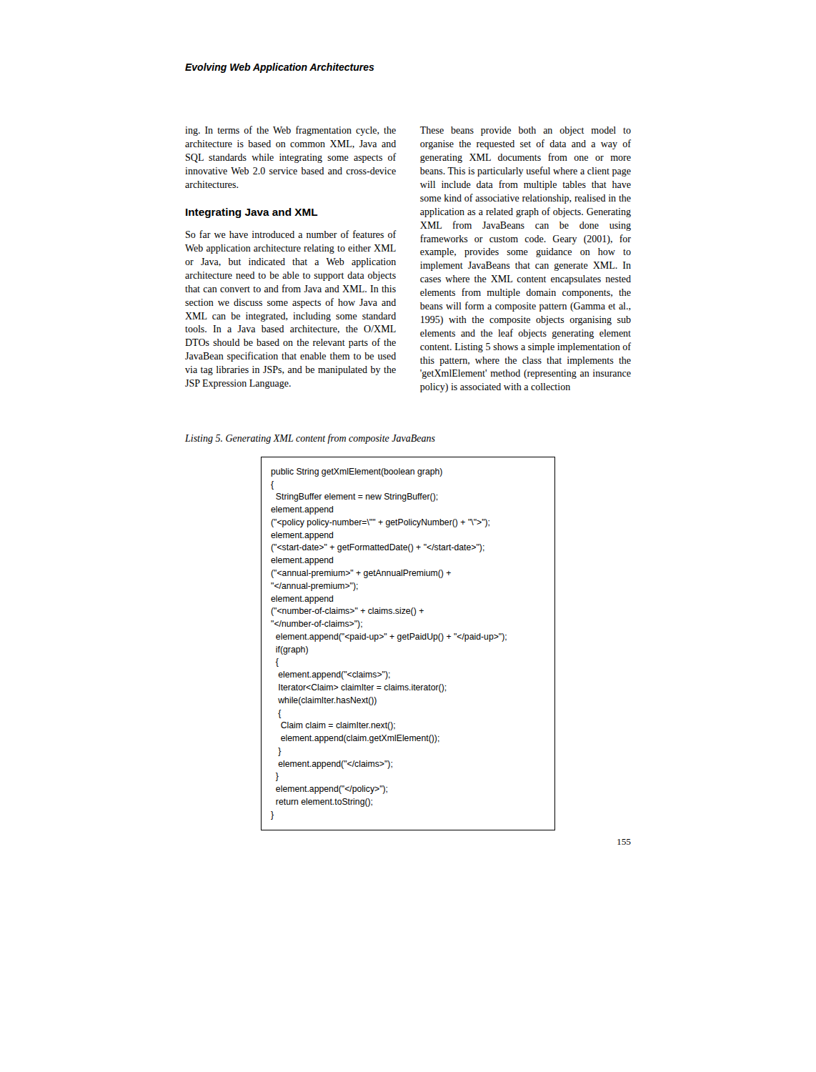Evolving Web Application Architectures
ing. In terms of the Web fragmentation cycle, the architecture is based on common XML, Java and SQL standards while integrating some aspects of innovative Web 2.0 service based and cross-device architectures.
Integrating Java and XML
So far we have introduced a number of features of Web application architecture relating to either XML or Java, but indicated that a Web application architecture need to be able to support data objects that can convert to and from Java and XML. In this section we discuss some aspects of how Java and XML can be integrated, including some standard tools. In a Java based architecture, the O/XML DTOs should be based on the relevant parts of the JavaBean specification that enable them to be used via tag libraries in JSPs, and be manipulated by the JSP Expression Language.
These beans provide both an object model to organise the requested set of data and a way of generating XML documents from one or more beans. This is particularly useful where a client page will include data from multiple tables that have some kind of associative relationship, realised in the application as a related graph of objects. Generating XML from JavaBeans can be done using frameworks or custom code. Geary (2001), for example, provides some guidance on how to implement JavaBeans that can generate XML. In cases where the XML content encapsulates nested elements from multiple domain components, the beans will form a composite pattern (Gamma et al., 1995) with the composite objects organising sub elements and the leaf objects generating element content. Listing 5 shows a simple implementation of this pattern, where the class that implements the 'getXmlElement' method (representing an insurance policy) is associated with a collection
Listing 5. Generating XML content from composite JavaBeans
public String getXmlElement(boolean graph)
{
StringBuffer element = new StringBuffer();
element.append
("<policy policy-number=\"" + getPolicyNumber() + "\">");
element.append
("<start-date>" + getFormattedDate() + "</start-date>");
element.append
("<annual-premium>" + getAnnualPremium() +
"</annual-premium>");
element.append
("<number-of-claims>" + claims.size() +
"</number-of-claims>");
element.append("<paid-up>" + getPaidUp() + "</paid-up>");
if(graph)
{
element.append("<claims>");
Iterator<Claim> claimIter = claims.iterator();
while(claimIter.hasNext())
{
Claim claim = claimIter.next();
element.append(claim.getXmlElement());
}
element.append("</claims>");
}
element.append("</policy>");
return element.toString();
}
155